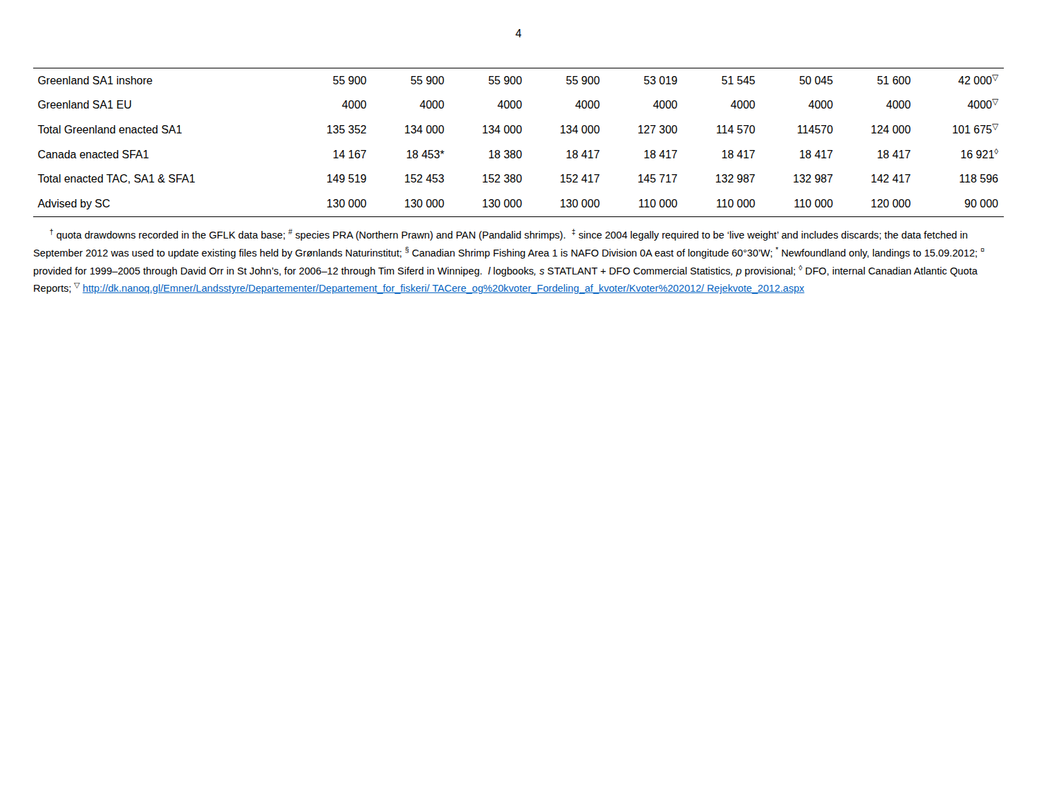4
| Greenland SA1 inshore | 55 900 | 55 900 | 55 900 | 55 900 | 53 019 | 51 545 | 50 045 | 51 600 | 42 000 ▽ |
| Greenland SA1 EU | 4000 | 4000 | 4000 | 4000 | 4000 | 4000 | 4000 | 4000 | 4000 ▽ |
| Total Greenland enacted SA1 | 135 352 | 134 000 | 134 000 | 134 000 | 127 300 | 114 570 | 114570 | 124 000 | 101 675 ▽ |
| Canada enacted SFA1 | 14 167 | 18 453* | 18 380 | 18 417 | 18 417 | 18 417 | 18 417 | 18 417 | 16 921 ◊ |
| Total enacted TAC, SA1 & SFA1 | 149 519 | 152 453 | 152 380 | 152 417 | 145 717 | 132 987 | 132 987 | 142 417 | 118 596 |
| Advised by SC | 130 000 | 130 000 | 130 000 | 130 000 | 110 000 | 110 000 | 110 000 | 120 000 | 90 000 |
† quota drawdowns recorded in the GFLK data base; # species PRA (Northern Prawn) and PAN (Pandalid shrimps). ‡ since 2004 legally required to be ‘live weight’ and includes discards; the data fetched in September 2012 was used to update existing files held by Grønlands Naturinstitut; § Canadian Shrimp Fishing Area 1 is NAFO Division 0A east of longitude 60°30’W; * Newfoundland only, landings to 15.09.2012; ¤ provided for 1999–2005 through David Orr in St John’s, for 2006–12 through Tim Siferd in Winnipeg. l logbooks, s STATLANT + DFO Commercial Statistics, p provisional; ◊ DFO, internal Canadian Atlantic Quota Reports; ▽ http://dk.nanoq.gl/Emner/Landsstyre/Departementer/Departement_for_fiskeri/ TACere_og%20kvoter_Fordeling_af_kvoter/Kvoter%202012/ Rejekvote_2012.aspx